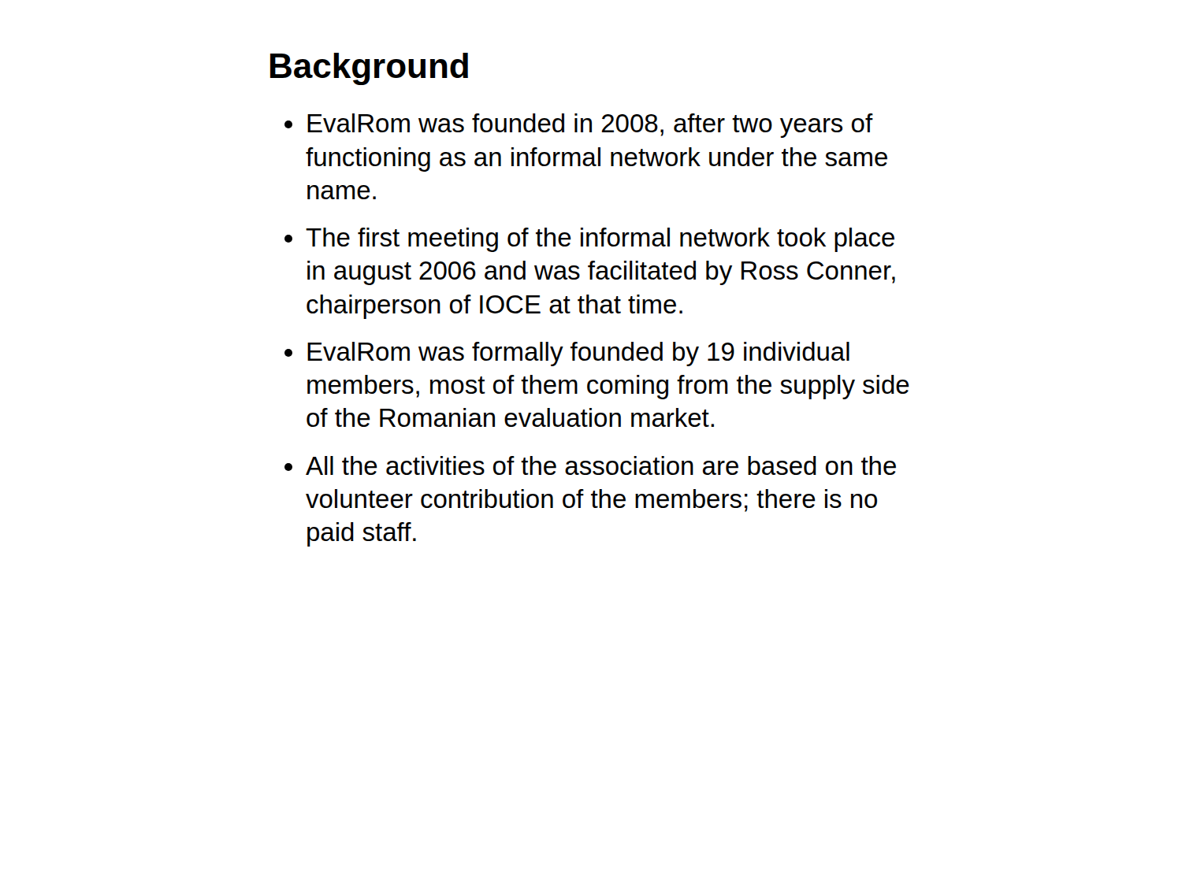Background
EvalRom was founded in 2008, after two years of functioning as an informal network under the same name.
The first meeting of the informal network took place in august 2006 and was facilitated by Ross Conner, chairperson of IOCE at that time.
EvalRom was formally founded by 19 individual members, most of them coming from the supply side of the Romanian evaluation market.
All the activities of the association are based on the volunteer contribution of the members; there is no paid staff.